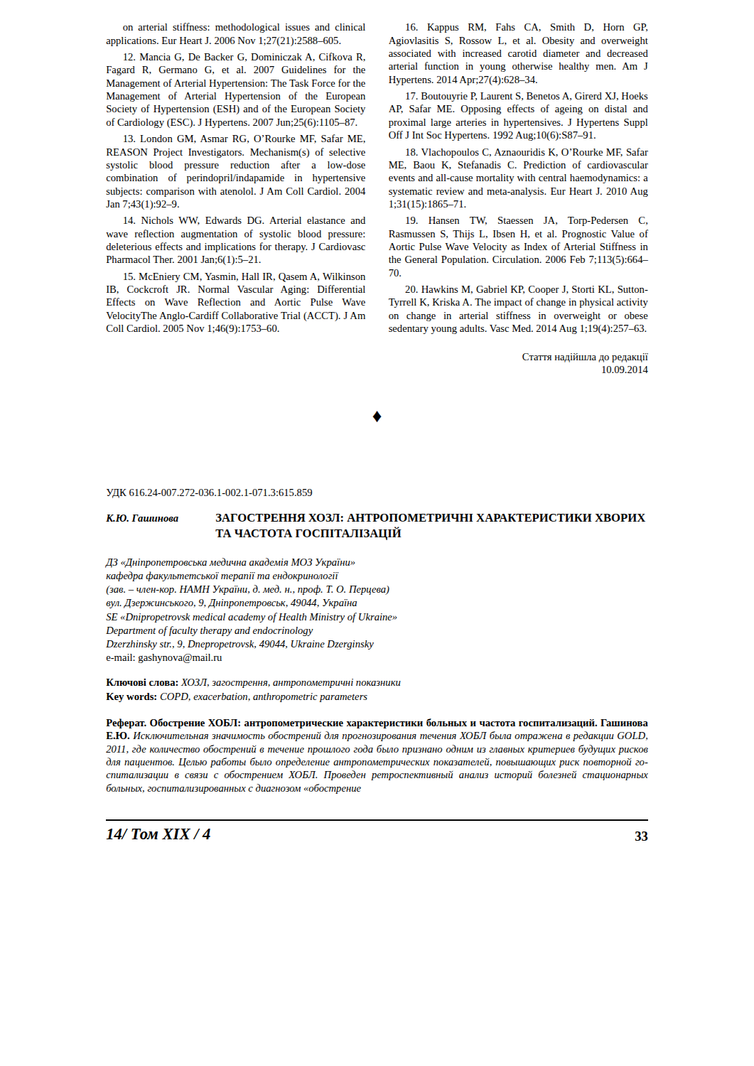on arterial stiffness: methodological issues and clinical applications. Eur Heart J. 2006 Nov 1;27(21):2588–605.
12. Mancia G, De Backer G, Dominiczak A, Cifkova R, Fagard R, Germano G, et al. 2007 Guidelines for the Management of Arterial Hypertension: The Task Force for the Management of Arterial Hypertension of the European Society of Hypertension (ESH) and of the European Society of Cardiology (ESC). J Hypertens. 2007 Jun;25(6):1105–87.
13. London GM, Asmar RG, O’Rourke MF, Safar ME, REASON Project Investigators. Mechanism(s) of selective systolic blood pressure reduction after a low-dose combination of perindopril/indapamide in hypertensive subjects: comparison with atenolol. J Am Coll Cardiol. 2004 Jan 7;43(1):92–9.
14. Nichols WW, Edwards DG. Arterial elastance and wave reflection augmentation of systolic blood pressure: deleterious effects and implications for therapy. J Cardiovasc Pharmacol Ther. 2001 Jan;6(1):5–21.
15. McEniery CM, Yasmin, Hall IR, Qasem A, Wilkinson IB, Cockcroft JR. Normal Vascular Aging: Differential Effects on Wave Reflection and Aortic Pulse Wave VelocityThe Anglo-Cardiff Collaborative Trial (ACCT). J Am Coll Cardiol. 2005 Nov 1;46(9):1753–60.
16. Kappus RM, Fahs CA, Smith D, Horn GP, Agiovlasitis S, Rossow L, et al. Obesity and overweight associated with increased carotid diameter and decreased arterial function in young otherwise healthy men. Am J Hypertens. 2014 Apr;27(4):628–34.
17. Boutouyrie P, Laurent S, Benetos A, Girerd XJ, Hoeks AP, Safar ME. Opposing effects of ageing on distal and proximal large arteries in hypertensives. J Hypertens Suppl Off J Int Soc Hypertens. 1992 Aug;10(6):S87–91.
18. Vlachopoulos C, Aznaouridis K, O’Rourke MF, Safar ME, Baou K, Stefanadis C. Prediction of cardiovascular events and all-cause mortality with central haemodynamics: a systematic review and meta-analysis. Eur Heart J. 2010 Aug 1;31(15):1865–71.
19. Hansen TW, Staessen JA, Torp-Pedersen C, Rasmussen S, Thijs L, Ibsen H, et al. Prognostic Value of Aortic Pulse Wave Velocity as Index of Arterial Stiffness in the General Population. Circulation. 2006 Feb 7;113(5):664–70.
20. Hawkins M, Gabriel KP, Cooper J, Storti KL, Sutton-Tyrrell K, Kriska A. The impact of change in physical activity on change in arterial stiffness in overweight or obese sedentary young adults. Vasc Med. 2014 Aug 1;19(4):257–63.
Стаття надійшла до редакції
10.09.2014
♦
УДК 616.24-007.272-036.1-002.1-071.3:615.859
К.Ю. Гашинова
Загострення ХОЗЛ: антропометричні характеристики хворих та частота госпіталізацій
ДЗ «Дніпропетровська медична академія МОЗ України»
кафедра факультетської терапії та ендокринології
(зав. – член-кор. НАМН України, д. мед. н., проф. Т. О. Перцева)
вул. Дзержинського, 9, Дніпропетровськ, 49044, Україна
SE «Dnipropetrovsk medical academy of Health Ministry of Ukraine»
Department of faculty therapy and endocrinology
Dzerzhinsky str., 9, Dnepropetrovsk, 49044, Ukraine Dzerginsky
e-mail: gashynova@mail.ru
Ключові слова: ХОЗЛ, загострення, антропометричні показники
Key words: COPD, exacerbation, anthropometric parameters
Реферат. Обострение ХОБЛ: антропометрические характеристики больных и частота госпитализаций. Гашинова Е.Ю. Исключительная значимость обострений для прогнозирования течения ХОБЛ была отражена в редакции GOLD, 2011, где количество обострений в течение прошлого года было признано одним из главных критериев будущих рисков для пациентов. Целью работы было определение антропометрических показателей, повышающих риск повторной госпитализации в связи с обострением ХОБЛ. Проведен ретроспективный анализ историй болезней стационарных больных, госпитализированных с диагнозом «обострение
14/ Том XIX / 4
33